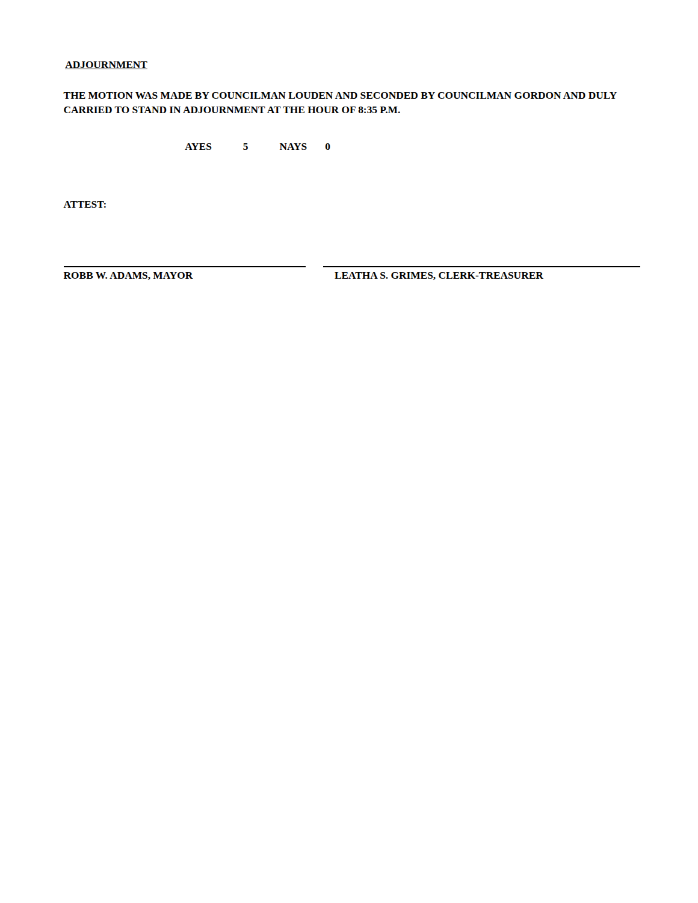ADJOURNMENT
THE MOTION WAS MADE BY COUNCILMAN LOUDEN AND SECONDED BY COUNCILMAN GORDON AND DULY CARRIED TO STAND IN ADJOURNMENT AT THE HOUR OF 8:35 P.M.
AYES 5 NAYS 0
ATTEST:
| ROBB W. ADAMS, MAYOR | | LEATHA S. GRIMES, CLERK-TREASURER |